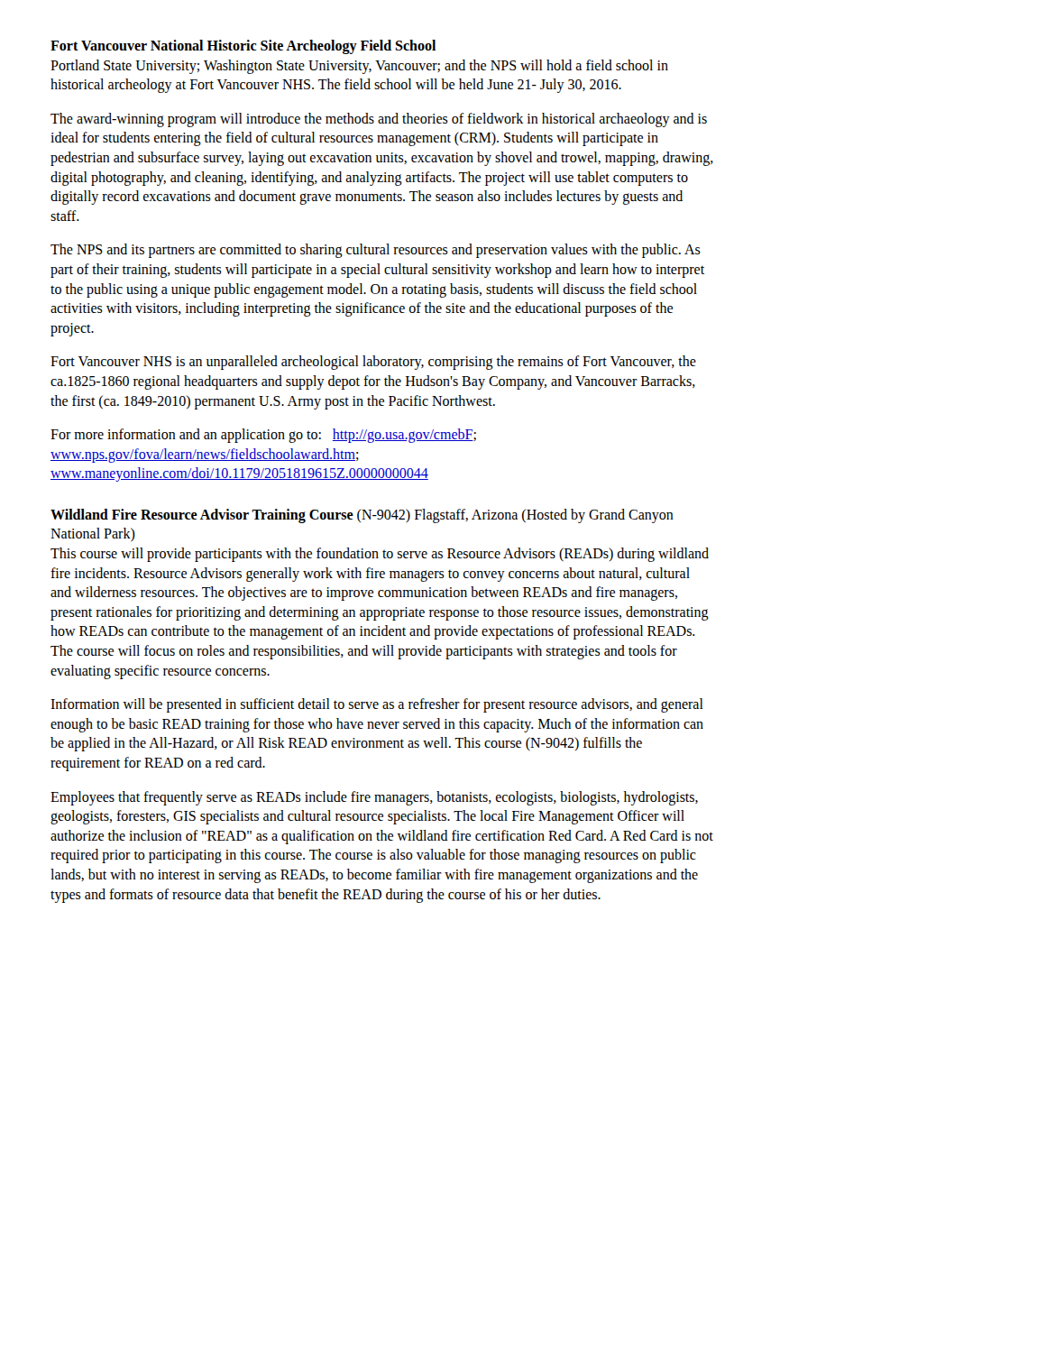Fort Vancouver National Historic Site Archeology Field School
Portland State University; Washington State University, Vancouver; and the NPS will hold a field school in historical archeology at Fort Vancouver NHS. The field school will be held June 21- July 30, 2016.
The award-winning program will introduce the methods and theories of fieldwork in historical archaeology and is ideal for students entering the field of cultural resources management (CRM). Students will participate in pedestrian and subsurface survey, laying out excavation units, excavation by shovel and trowel, mapping, drawing, digital photography, and cleaning, identifying, and analyzing artifacts. The project will use tablet computers to digitally record excavations and document grave monuments. The season also includes lectures by guests and staff.
The NPS and its partners are committed to sharing cultural resources and preservation values with the public. As part of their training, students will participate in a special cultural sensitivity workshop and learn how to interpret to the public using a unique public engagement model. On a rotating basis, students will discuss the field school activities with visitors, including interpreting the significance of the site and the educational purposes of the project.
Fort Vancouver NHS is an unparalleled archeological laboratory, comprising the remains of Fort Vancouver, the ca.1825-1860 regional headquarters and supply depot for the Hudson's Bay Company, and Vancouver Barracks, the first (ca. 1849-2010) permanent U.S. Army post in the Pacific Northwest.
For more information and an application go to: http://go.usa.gov/cmebF;
www.nps.gov/fova/learn/news/fieldschoolaward.htm;
www.maneyonline.com/doi/10.1179/2051819615Z.00000000044
Wildland Fire Resource Advisor Training Course (N-9042) Flagstaff, Arizona (Hosted by Grand Canyon National Park)
This course will provide participants with the foundation to serve as Resource Advisors (READs) during wildland fire incidents. Resource Advisors generally work with fire managers to convey concerns about natural, cultural and wilderness resources. The objectives are to improve communication between READs and fire managers, present rationales for prioritizing and determining an appropriate response to those resource issues, demonstrating how READs can contribute to the management of an incident and provide expectations of professional READs. The course will focus on roles and responsibilities, and will provide participants with strategies and tools for evaluating specific resource concerns.
Information will be presented in sufficient detail to serve as a refresher for present resource advisors, and general enough to be basic READ training for those who have never served in this capacity. Much of the information can be applied in the All-Hazard, or All Risk READ environment as well. This course (N-9042) fulfills the requirement for READ on a red card.
Employees that frequently serve as READs include fire managers, botanists, ecologists, biologists, hydrologists, geologists, foresters, GIS specialists and cultural resource specialists. The local Fire Management Officer will authorize the inclusion of "READ" as a qualification on the wildland fire certification Red Card. A Red Card is not required prior to participating in this course. The course is also valuable for those managing resources on public lands, but with no interest in serving as READs, to become familiar with fire management organizations and the types and formats of resource data that benefit the READ during the course of his or her duties.